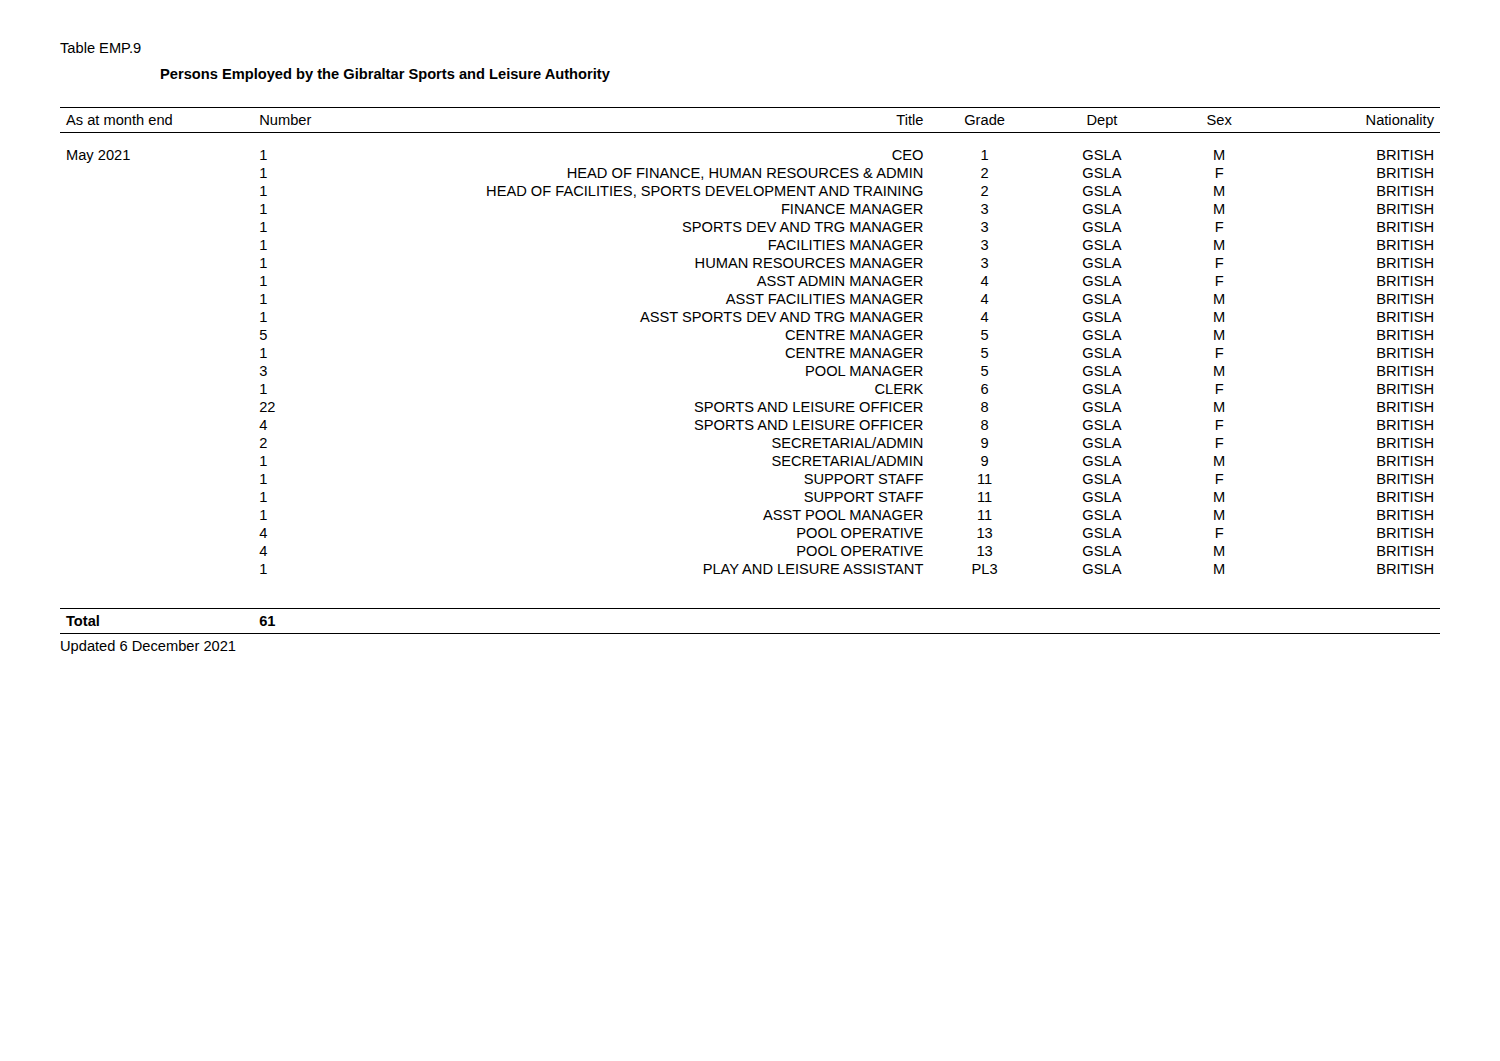Table EMP.9
Persons Employed by the Gibraltar Sports and Leisure Authority
| As at month end | Number | Title | Grade | Dept | Sex | Nationality |
| --- | --- | --- | --- | --- | --- | --- |
| May 2021 | 1 | CEO | 1 | GSLA | M | BRITISH |
| | 1 | HEAD OF FINANCE, HUMAN RESOURCES & ADMIN | 2 | GSLA | F | BRITISH |
| | 1 | HEAD OF FACILITIES, SPORTS DEVELOPMENT AND TRAINING | 2 | GSLA | M | BRITISH |
| | 1 | FINANCE MANAGER | 3 | GSLA | M | BRITISH |
| | 1 | SPORTS DEV AND TRG MANAGER | 3 | GSLA | F | BRITISH |
| | 1 | FACILITIES MANAGER | 3 | GSLA | M | BRITISH |
| | 1 | HUMAN RESOURCES MANAGER | 3 | GSLA | F | BRITISH |
| | 1 | ASST ADMIN MANAGER | 4 | GSLA | F | BRITISH |
| | 1 | ASST FACILITIES MANAGER | 4 | GSLA | M | BRITISH |
| | 1 | ASST SPORTS DEV AND TRG MANAGER | 4 | GSLA | M | BRITISH |
| | 5 | CENTRE MANAGER | 5 | GSLA | M | BRITISH |
| | 1 | CENTRE MANAGER | 5 | GSLA | F | BRITISH |
| | 3 | POOL MANAGER | 5 | GSLA | M | BRITISH |
| | 1 | CLERK | 6 | GSLA | F | BRITISH |
| | 22 | SPORTS AND LEISURE OFFICER | 8 | GSLA | M | BRITISH |
| | 4 | SPORTS AND LEISURE OFFICER | 8 | GSLA | F | BRITISH |
| | 2 | SECRETARIAL/ADMIN | 9 | GSLA | F | BRITISH |
| | 1 | SECRETARIAL/ADMIN | 9 | GSLA | M | BRITISH |
| | 1 | SUPPORT STAFF | 11 | GSLA | F | BRITISH |
| | 1 | SUPPORT STAFF | 11 | GSLA | M | BRITISH |
| | 1 | ASST POOL MANAGER | 11 | GSLA | M | BRITISH |
| | 4 | POOL OPERATIVE | 13 | GSLA | F | BRITISH |
| | 4 | POOL OPERATIVE | 13 | GSLA | M | BRITISH |
| | 1 | PLAY AND LEISURE ASSISTANT | PL3 | GSLA | M | BRITISH |
| Total | 61 | |
Updated 6 December 2021